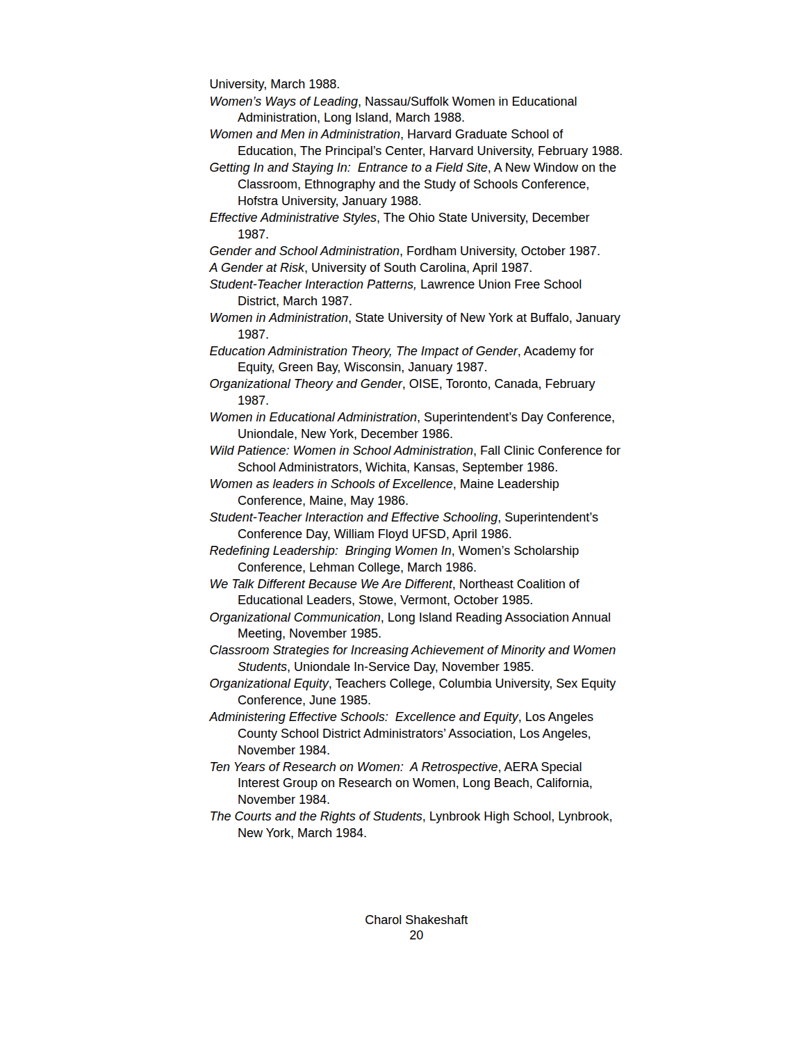University, March 1988.
Women’s Ways of Leading, Nassau/Suffolk Women in Educational Administration, Long Island, March 1988.
Women and Men in Administration, Harvard Graduate School of Education, The Principal’s Center, Harvard University, February 1988.
Getting In and Staying In: Entrance to a Field Site, A New Window on the Classroom, Ethnography and the Study of Schools Conference, Hofstra University, January 1988.
Effective Administrative Styles, The Ohio State University, December 1987.
Gender and School Administration, Fordham University, October 1987.
A Gender at Risk, University of South Carolina, April 1987.
Student-Teacher Interaction Patterns, Lawrence Union Free School District, March 1987.
Women in Administration, State University of New York at Buffalo, January 1987.
Education Administration Theory, The Impact of Gender, Academy for Equity, Green Bay, Wisconsin, January 1987.
Organizational Theory and Gender, OISE, Toronto, Canada, February 1987.
Women in Educational Administration, Superintendent’s Day Conference, Uniondale, New York, December 1986.
Wild Patience: Women in School Administration, Fall Clinic Conference for School Administrators, Wichita, Kansas, September 1986.
Women as leaders in Schools of Excellence, Maine Leadership Conference, Maine, May 1986.
Student-Teacher Interaction and Effective Schooling, Superintendent’s Conference Day, William Floyd UFSD, April 1986.
Redefining Leadership: Bringing Women In, Women’s Scholarship Conference, Lehman College, March 1986.
We Talk Different Because We Are Different, Northeast Coalition of Educational Leaders, Stowe, Vermont, October 1985.
Organizational Communication, Long Island Reading Association Annual Meeting, November 1985.
Classroom Strategies for Increasing Achievement of Minority and Women Students, Uniondale In-Service Day, November 1985.
Organizational Equity, Teachers College, Columbia University, Sex Equity Conference, June 1985.
Administering Effective Schools: Excellence and Equity, Los Angeles County School District Administrators’ Association, Los Angeles, November 1984.
Ten Years of Research on Women: A Retrospective, AERA Special Interest Group on Research on Women, Long Beach, California, November 1984.
The Courts and the Rights of Students, Lynbrook High School, Lynbrook, New York, March 1984.
Charol Shakeshaft
20